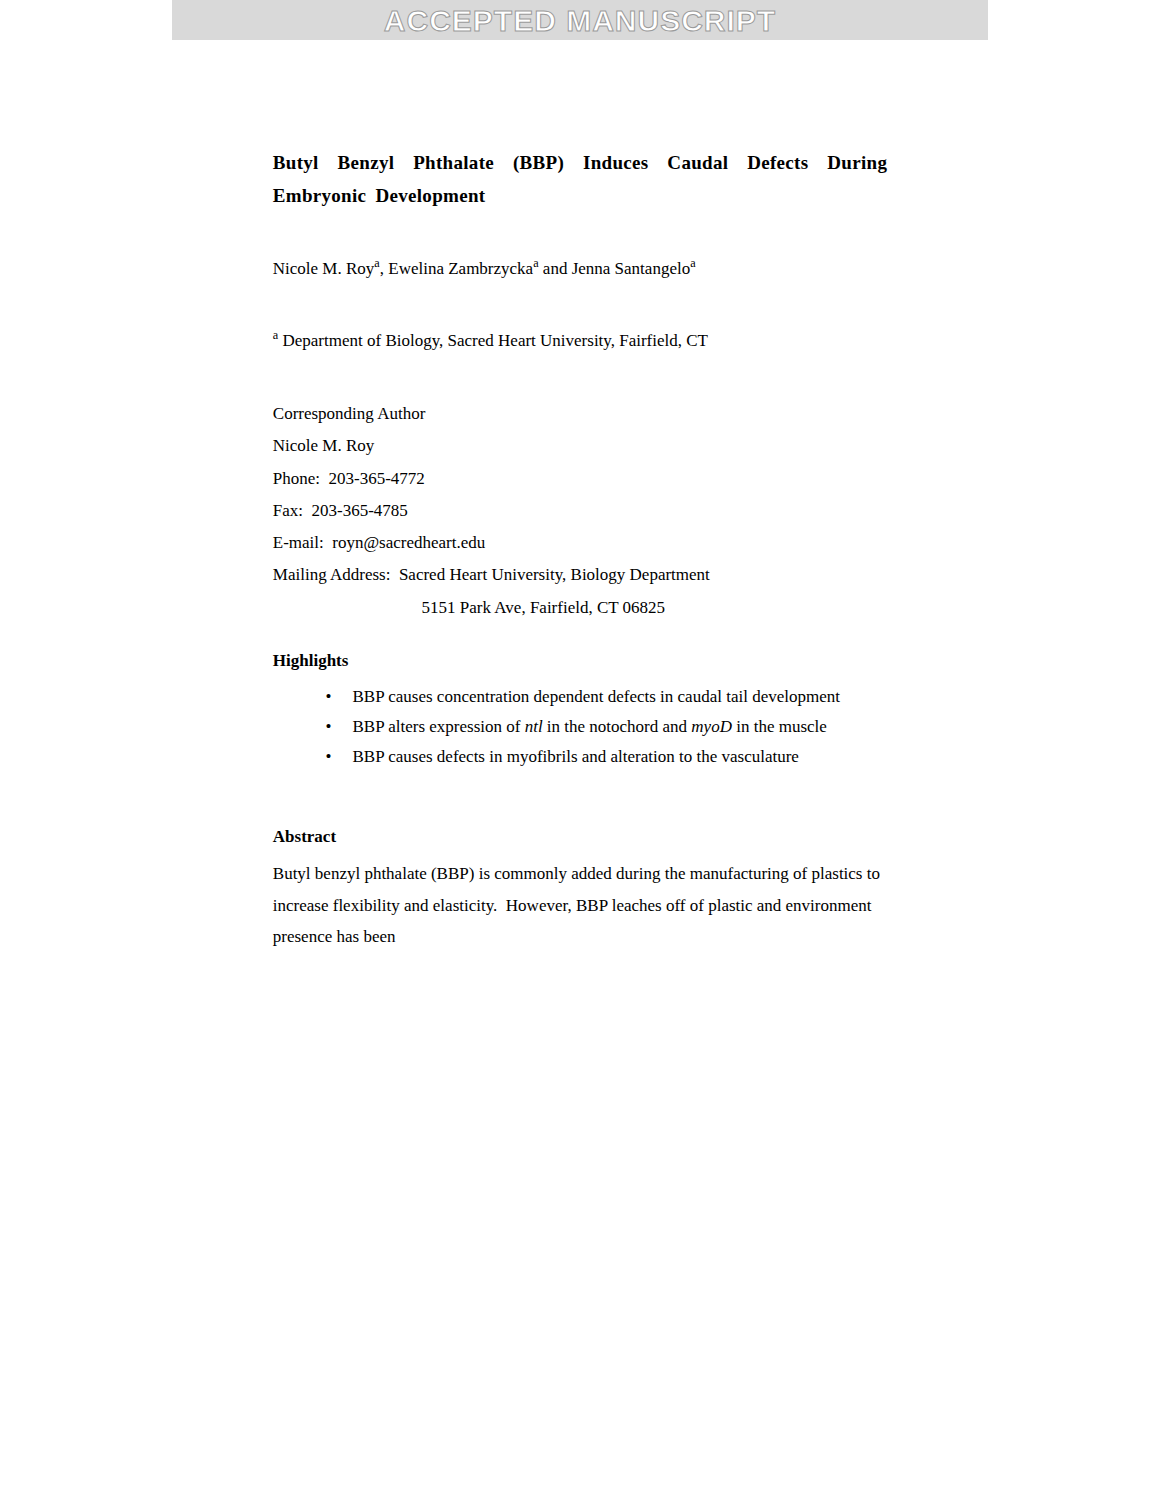ACCEPTED MANUSCRIPT
Butyl Benzyl Phthalate (BBP) Induces Caudal Defects During Embryonic Development
Nicole M. Roya, Ewelina Zambrzyckaa and Jenna Santangeloa
a Department of Biology, Sacred Heart University, Fairfield, CT
Corresponding Author
Nicole M. Roy
Phone: 203-365-4772
Fax: 203-365-4785
E-mail: royn@sacredheart.edu
Mailing Address: Sacred Heart University, Biology Department
5151 Park Ave, Fairfield, CT 06825
Highlights
BBP causes concentration dependent defects in caudal tail development
BBP alters expression of ntl in the notochord and myoD in the muscle
BBP causes defects in myofibrils and alteration to the vasculature
Abstract
Butyl benzyl phthalate (BBP) is commonly added during the manufacturing of plastics to increase flexibility and elasticity. However, BBP leaches off of plastic and environment presence has been